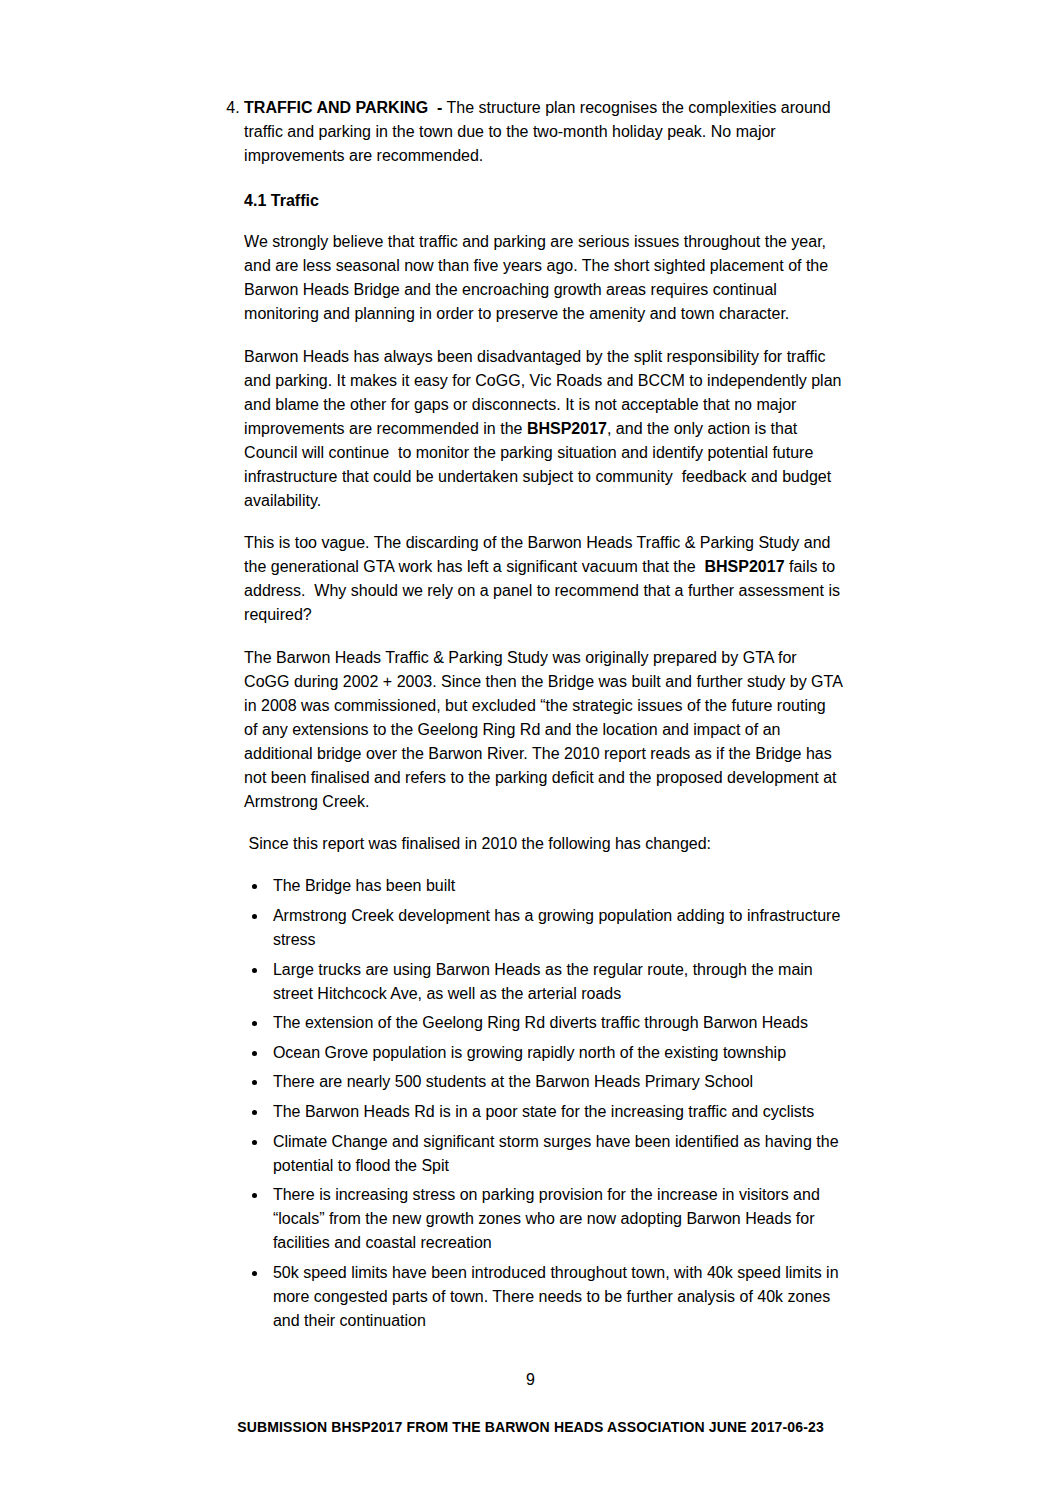TRAFFIC AND PARKING - The structure plan recognises the complexities around traffic and parking in the town due to the two-month holiday peak. No major improvements are recommended.
4.1 Traffic
We strongly believe that traffic and parking are serious issues throughout the year, and are less seasonal now than five years ago. The short sighted placement of the Barwon Heads Bridge and the encroaching growth areas requires continual monitoring and planning in order to preserve the amenity and town character.
Barwon Heads has always been disadvantaged by the split responsibility for traffic and parking. It makes it easy for CoGG, Vic Roads and BCCM to independently plan and blame the other for gaps or disconnects. It is not acceptable that no major improvements are recommended in the BHSP2017, and the only action is that Council will continue to monitor the parking situation and identify potential future infrastructure that could be undertaken subject to community feedback and budget availability.
This is too vague. The discarding of the Barwon Heads Traffic & Parking Study and the generational GTA work has left a significant vacuum that the BHSP2017 fails to address. Why should we rely on a panel to recommend that a further assessment is required?
The Barwon Heads Traffic & Parking Study was originally prepared by GTA for CoGG during 2002 + 2003. Since then the Bridge was built and further study by GTA in 2008 was commissioned, but excluded “the strategic issues of the future routing of any extensions to the Geelong Ring Rd and the location and impact of an additional bridge over the Barwon River. The 2010 report reads as if the Bridge has not been finalised and refers to the parking deficit and the proposed development at Armstrong Creek.
Since this report was finalised in 2010 the following has changed:
The Bridge has been built
Armstrong Creek development has a growing population adding to infrastructure stress
Large trucks are using Barwon Heads as the regular route, through the main street Hitchcock Ave, as well as the arterial roads
The extension of the Geelong Ring Rd diverts traffic through Barwon Heads
Ocean Grove population is growing rapidly north of the existing township
There are nearly 500 students at the Barwon Heads Primary School
The Barwon Heads Rd is in a poor state for the increasing traffic and cyclists
Climate Change and significant storm surges have been identified as having the potential to flood the Spit
There is increasing stress on parking provision for the increase in visitors and “locals” from the new growth zones who are now adopting Barwon Heads for facilities and coastal recreation
50k speed limits have been introduced throughout town, with 40k speed limits in more congested parts of town. There needs to be further analysis of 40k zones and their continuation
9
SUBMISSION BHSP2017 FROM THE BARWON HEADS ASSOCIATION JUNE 2017-06-23